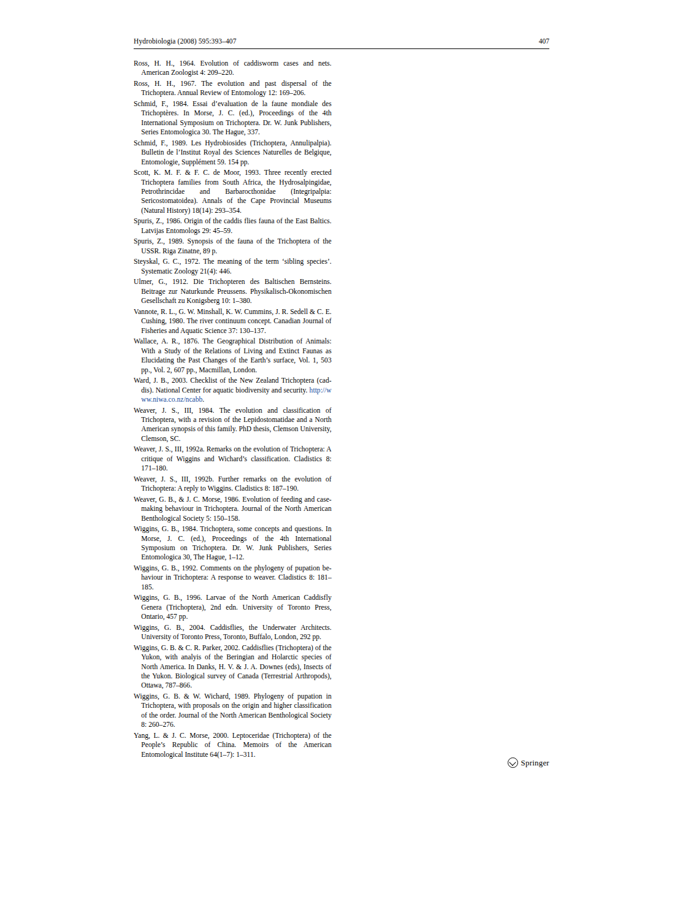Hydrobiologia (2008) 595:393–407 407
Ross, H. H., 1964. Evolution of caddisworm cases and nets. American Zoologist 4: 209–220.
Ross, H. H., 1967. The evolution and past dispersal of the Trichoptera. Annual Review of Entomology 12: 169–206.
Schmid, F., 1984. Essai d’evaluation de la faune mondiale des Trichoptères. In Morse, J. C. (ed.), Proceedings of the 4th International Symposium on Trichoptera. Dr. W. Junk Publishers, Series Entomologica 30. The Hague, 337.
Schmid, F., 1989. Les Hydrobiosides (Trichoptera, Annulipalpia). Bulletin de l’Institut Royal des Sciences Naturelles de Belgique, Entomologie, Supplément 59. 154 pp.
Scott, K. M. F. & F. C. de Moor, 1993. Three recently erected Trichoptera families from South Africa, the Hydrosalpingidae, Petrothrincidae and Barbarocthonidae (Integripalpia: Sericostomatoidea). Annals of the Cape Provincial Museums (Natural History) 18(14): 293–354.
Spuris, Z., 1986. Origin of the caddis flies fauna of the East Baltics. Latvijas Entomologs 29: 45–59.
Spuris, Z., 1989. Synopsis of the fauna of the Trichoptera of the USSR. Riga Zinatne, 89 p.
Steyskal, G. C., 1972. The meaning of the term ‘sibling species’. Systematic Zoology 21(4): 446.
Ulmer, G., 1912. Die Trichopteren des Baltischen Bernsteins. Beitrage zur Naturkunde Preussens. Physikalisch-Okonomischen Gesellschaft zu Konigsberg 10: 1–380.
Vannote, R. L., G. W. Minshall, K. W. Cummins, J. R. Sedell & C. E. Cushing, 1980. The river continuum concept. Canadian Journal of Fisheries and Aquatic Science 37: 130–137.
Wallace, A. R., 1876. The Geographical Distribution of Animals: With a Study of the Relations of Living and Extinct Faunas as Elucidating the Past Changes of the Earth’s surface, Vol. 1, 503 pp., Vol. 2, 607 pp., Macmillan, London.
Ward, J. B., 2003. Checklist of the New Zealand Trichoptera (caddis). National Center for aquatic biodiversity and security. http://www.niwa.co.nz/ncabb.
Weaver, J. S., III, 1984. The evolution and classification of Trichoptera, with a revision of the Lepidostomatidae and a North American synopsis of this family. PhD thesis, Clemson University, Clemson, SC.
Weaver, J. S., III, 1992a. Remarks on the evolution of Trichoptera: A critique of Wiggins and Wichard’s classification. Cladistics 8: 171–180.
Weaver, J. S., III, 1992b. Further remarks on the evolution of Trichoptera: A reply to Wiggins. Cladistics 8: 187–190.
Weaver, G. B., & J. C. Morse, 1986. Evolution of feeding and case-making behaviour in Trichoptera. Journal of the North American Benthological Society 5: 150–158.
Wiggins, G. B., 1984. Trichoptera, some concepts and questions. In Morse, J. C. (ed.), Proceedings of the 4th International Symposium on Trichoptera. Dr. W. Junk Publishers, Series Entomologica 30, The Hague, 1–12.
Wiggins, G. B., 1992. Comments on the phylogeny of pupation behaviour in Trichoptera: A response to weaver. Cladistics 8: 181–185.
Wiggins, G. B., 1996. Larvae of the North American Caddisfly Genera (Trichoptera), 2nd edn. University of Toronto Press, Ontario, 457 pp.
Wiggins, G. B., 2004. Caddisflies, the Underwater Architects. University of Toronto Press, Toronto, Buffalo, London, 292 pp.
Wiggins, G. B. & C. R. Parker, 2002. Caddisflies (Trichoptera) of the Yukon, with analyis of the Beringian and Holarctic species of North America. In Danks, H. V. & J. A. Downes (eds), Insects of the Yukon. Biological survey of Canada (Terrestrial Arthropods), Ottawa, 787–866.
Wiggins, G. B. & W. Wichard, 1989. Phylogeny of pupation in Trichoptera, with proposals on the origin and higher classification of the order. Journal of the North American Benthological Society 8: 260–276.
Yang, L. & J. C. Morse, 2000. Leptoceridae (Trichoptera) of the People’s Republic of China. Memoirs of the American Entomological Institute 64(1–7): 1–311.
Springer